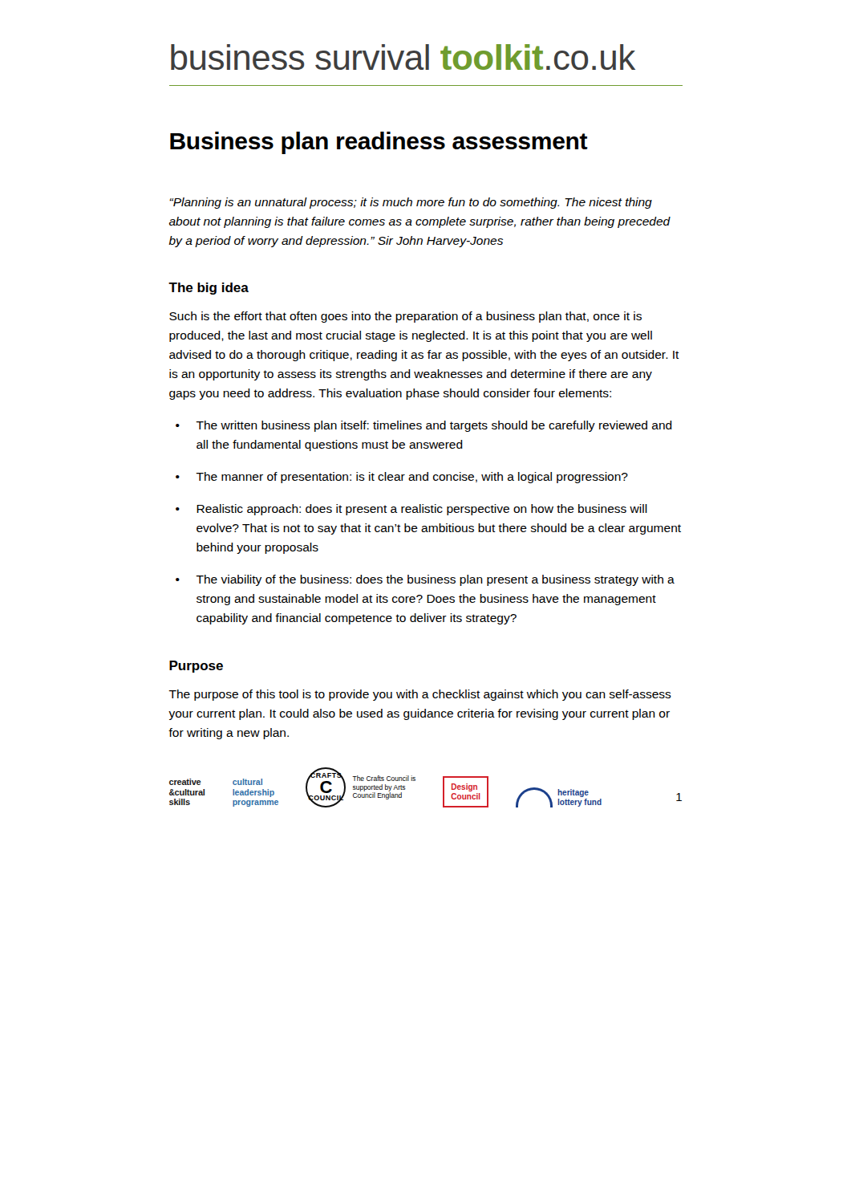business survival toolkit.co.uk
Business plan readiness assessment
“Planning is an unnatural process; it is much more fun to do something. The nicest thing about not planning is that failure comes as a complete surprise, rather than being preceded by a period of worry and depression.” Sir John Harvey-Jones
The big idea
Such is the effort that often goes into the preparation of a business plan that, once it is produced, the last and most crucial stage is neglected. It is at this point that you are well advised to do a thorough critique, reading it as far as possible, with the eyes of an outsider. It is an opportunity to assess its strengths and weaknesses and determine if there are any gaps you need to address. This evaluation phase should consider four elements:
The written business plan itself: timelines and targets should be carefully reviewed and all the fundamental questions must be answered
The manner of presentation: is it clear and concise, with a logical progression?
Realistic approach: does it present a realistic perspective on how the business will evolve? That is not to say that it can’t be ambitious but there should be a clear argument behind your proposals
The viability of the business: does the business plan present a business strategy with a strong and sustainable model at its core? Does the business have the management capability and financial competence to deliver its strategy?
Purpose
The purpose of this tool is to provide you with a checklist against which you can self-assess your current plan. It could also be used as guidance criteria for revising your current plan or for writing a new plan.
creative
&cultural
skills
cultural
leadership
programme
CRAFTS C COUNCIL
The Crafts Council is
supported by Arts
Council England
Design
Council
heritage
lottery fund
1